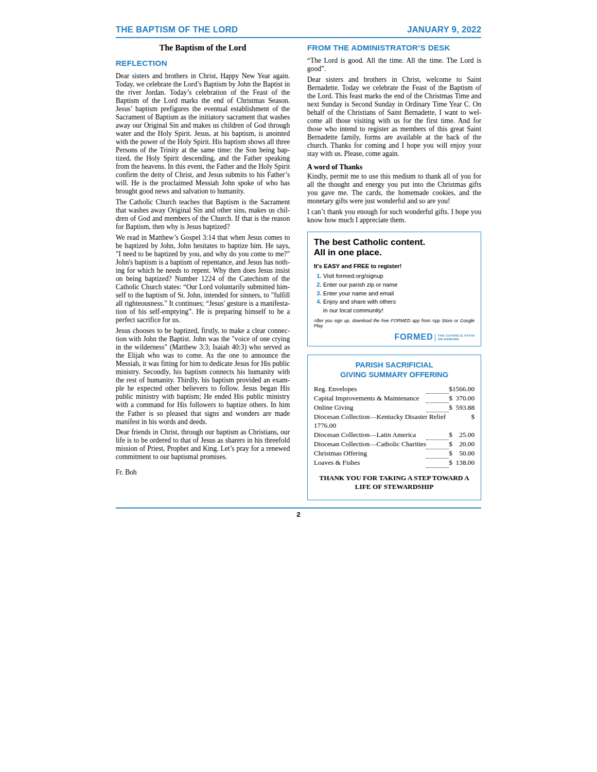THE BAPTISM OF THE LORD JANUARY 9, 2022
The Baptism of the Lord
REFLECTION
Dear sisters and brothers in Christ, Happy New Year again. Today, we celebrate the Lord’s Baptism by John the Baptist in the river Jordan. Today’s celebration of the Feast of the Baptism of the Lord marks the end of Christmas Season. Jesus’ baptism prefigures the eventual establishment of the Sacrament of Baptism as the initiatory sacrament that washes away our Original Sin and makes us children of God through water and the Holy Spirit. Jesus, at his baptism, is anointed with the power of the Holy Spirit. His baptism shows all three Persons of the Trinity at the same time: the Son being baptized, the Holy Spirit descending, and the Father speaking from the heavens. In this event, the Father and the Holy Spirit confirm the deity of Christ, and Jesus submits to his Father’s will. He is the proclaimed Messiah John spoke of who has brought good news and salvation to humanity.
The Catholic Church teaches that Baptism is the Sacrament that washes away Original Sin and other sins, makes us children of God and members of the Church. If that is the reason for Baptism, then why is Jesus baptized?
We read in Matthew’s Gospel 3:14 that when Jesus comes to be baptized by John, John hesitates to baptize him. He says, "I need to be baptized by you, and why do you come to me?" John's baptism is a baptism of repentance, and Jesus has nothing for which he needs to repent. Why then does Jesus insist on being baptized? Number 1224 of the Catechism of the Catholic Church states: “Our Lord voluntarily submitted himself to the baptism of St. John, intended for sinners, to "fulfill all righteousness." It continues; “Jesus' gesture is a manifestation of his self-emptying”. He is preparing himself to be a perfect sacrifice for us.
Jesus chooses to be baptized, firstly, to make a clear connection with John the Baptist. John was the "voice of one crying in the wilderness" (Matthew 3:3; Isaiah 40:3) who served as the Elijah who was to come. As the one to announce the Messiah, it was fitting for him to dedicate Jesus for His public ministry. Secondly, his baptism connects his humanity with the rest of humanity. Thirdly, his baptism provided an example he expected other believers to follow. Jesus began His public ministry with baptism; He ended His public ministry with a command for His followers to baptize others. In him the Father is so pleased that signs and wonders are made manifest in his words and deeds.
Dear friends in Christ, through our baptism as Christians, our life is to be ordered to that of Jesus as sharers in his threefold mission of Priest, Prophet and King. Let’s pray for a renewed commitment to our baptismal promises.
Fr. Boh
FROM THE ADMINISTRATOR’S DESK
“The Lord is good. All the time. All the time. The Lord is good”.
Dear sisters and brothers in Christ, welcome to Saint Bernadette. Today we celebrate the Feast of the Baptism of the Lord. This feast marks the end of the Christmas Time and next Sunday is Second Sunday in Ordinary Time Year C. On behalf of the Christians of Saint Bernadette, I want to welcome all those visiting with us for the first time. And for those who intend to register as members of this great Saint Bernadette family, forms are available at the back of the church. Thanks for coming and I hope you will enjoy your stay with us. Please, come again.
A word of Thanks
Kindly, permit me to use this medium to thank all of you for all the thought and energy you put into the Christmas gifts you gave me. The cards, the homemade cookies, and the monetary gifts were just wonderful and so are you!
I can’t thank you enough for such wonderful gifts. I hope you know how much I appreciate them.
The best Catholic content.
All in one place.
It's EASY and FREE to register!
Visit formed.org/signup
Enter our parish zip or name
Enter your name and email
Enjoy and share with others
in our local community!
After you sign up, download the free FORMED app from App Store or Google Play.
FORMEDTHE CATHOLIC FAITH
ON DEMAND
PARISH SACRIFICIAL
GIVING SUMMARY OFFERING
| Reg. Envelopes | | $ | 1566.00 |
| Capital Improvements & Maintenance | | $ | 370.00 |
| Online Giving | | $ | 593.88 |
| Diocesan Collection—Kentucky Disaster Relief | $ |
| 1776.00 |
| Diocesan Collection—Latin America | | $ | 25.00 |
| Diocesan Collection—Catholic Charities | | $ | 20.00 |
| Christmas Offering | | $ | 50.00 |
| Loaves & Fishes | | $ | 138.00 |
THANK YOU FOR TAKING A STEP TOWARD A
LIFE OF STEWARDSHIP
2